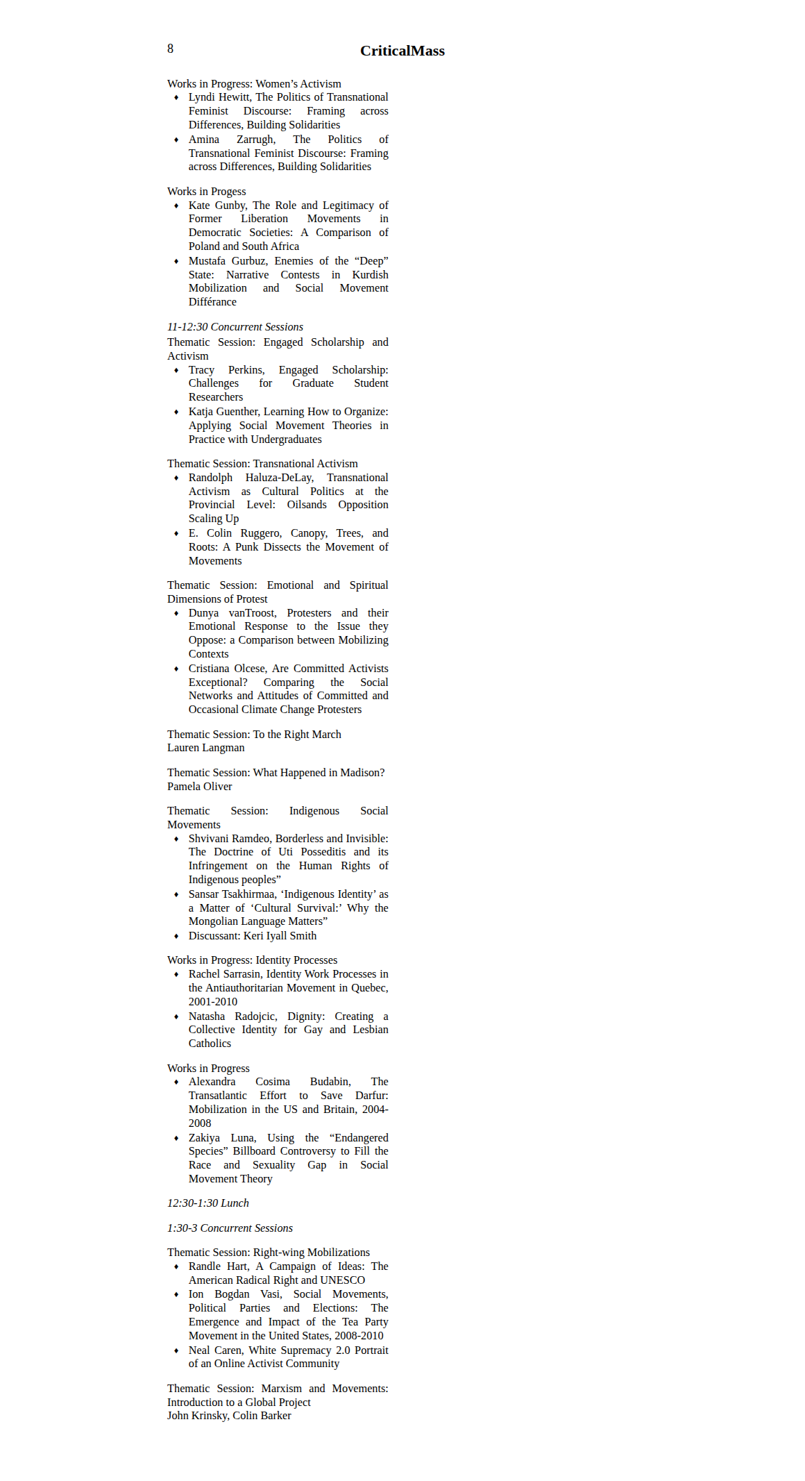8
CriticalMass
Works in Progress: Women’s Activism
Lyndi Hewitt, The Politics of Transnational Feminist Discourse: Framing across Differences, Building Solidarities
Amina Zarrugh, The Politics of Transnational Feminist Discourse: Framing across Differences, Building Solidarities
Works in Progess
Kate Gunby, The Role and Legitimacy of Former Liberation Movements in Democratic Societies: A Comparison of Poland and South Africa
Mustafa Gurbuz, Enemies of the “Deep” State: Narrative Contests in Kurdish Mobilization and Social Movement Différance
11-12:30 Concurrent Sessions
Thematic Session: Engaged Scholarship and Activism
Tracy Perkins, Engaged Scholarship: Challenges for Graduate Student Researchers
Katja Guenther, Learning How to Organize: Applying Social Movement Theories in Practice with Undergraduates
Thematic Session: Transnational Activism
Randolph Haluza-DeLay, Transnational Activism as Cultural Politics at the Provincial Level: Oilsands Opposition Scaling Up
E. Colin Ruggero, Canopy, Trees, and Roots: A Punk Dissects the Movement of Movements
Thematic Session: Emotional and Spiritual Dimensions of Protest
Dunya vanTroost, Protesters and their Emotional Response to the Issue they Oppose: a Comparison between Mobilizing Contexts
Cristiana Olcese, Are Committed Activists Exceptional? Comparing the Social Networks and Attitudes of Committed and Occasional Climate Change Protesters
Thematic Session: To the Right March
Lauren Langman
Thematic Session: What Happened in Madison?
Pamela Oliver
Thematic Session: Indigenous Social Movements
Shvivani Ramdeo, Borderless and Invisible: The Doctrine of Uti Posseditis and its Infringement on the Human Rights of Indigenous peoples”
Sansar Tsakhirmaa, ‘Indigenous Identity’ as a Matter of ‘Cultural Survival:’ Why the Mongolian Language Matters”
Discussant: Keri Iyall Smith
Works in Progress: Identity Processes
Rachel Sarrasin, Identity Work Processes in the Antiauthoritarian Movement in Quebec, 2001-2010
Natasha Radojcic, Dignity: Creating a Collective Identity for Gay and Lesbian Catholics
Works in Progress
Alexandra Cosima Budabin, The Transatlantic Effort to Save Darfur: Mobilization in the US and Britain, 2004-2008
Zakiya Luna, Using the “Endangered Species” Billboard Controversy to Fill the Race and Sexuality Gap in Social Movement Theory
12:30-1:30 Lunch
1:30-3 Concurrent Sessions
Thematic Session: Right-wing Mobilizations
Randle Hart, A Campaign of Ideas: The American Radical Right and UNESCO
Ion Bogdan Vasi, Social Movements, Political Parties and Elections: The Emergence and Impact of the Tea Party Movement in the United States, 2008-2010
Neal Caren, White Supremacy 2.0 Portrait of an Online Activist Community
Thematic Session: Marxism and Movements: Introduction to a Global Project
John Krinsky, Colin Barker